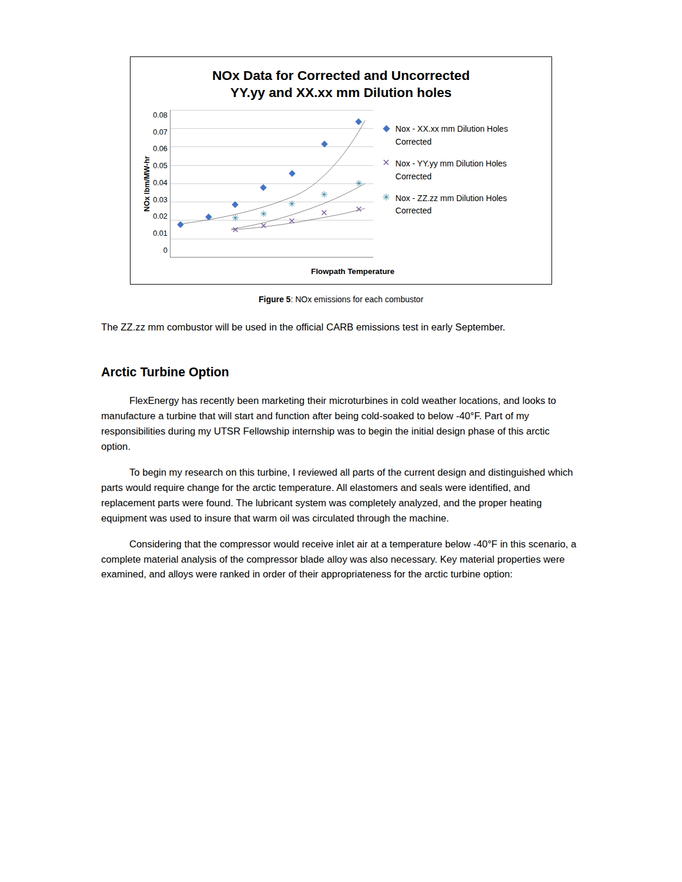NOx Data for Corrected and Uncorrected
YY.yy and XX.xx mm Dilution holes
NOx lbm/MW-hr
0.08 0.07 0.06 0.05 0.04 0.03 0.02 0.01 0
◆ ◆ ◆ ◆ ◆ ◆ ◆ ✕ ✕ ✕ ✕ ✕ ✳ ✳ ✳ ✳ ✳
◆ Nox - XX.xx mm Dilution Holes Corrected
✕ Nox - YY.yy mm Dilution Holes Corrected
✳ Nox - ZZ.zz mm Dilution Holes Corrected
Flowpath Temperature
Figure 5: NOx emissions for each combustor
The ZZ.zz mm combustor will be used in the official CARB emissions test in early September.
Arctic Turbine Option
FlexEnergy has recently been marketing their microturbines in cold weather locations, and looks to manufacture a turbine that will start and function after being cold-soaked to below -40°F. Part of my responsibilities during my UTSR Fellowship internship was to begin the initial design phase of this arctic option.
To begin my research on this turbine, I reviewed all parts of the current design and distinguished which parts would require change for the arctic temperature. All elastomers and seals were identified, and replacement parts were found. The lubricant system was completely analyzed, and the proper heating equipment was used to insure that warm oil was circulated through the machine.
Considering that the compressor would receive inlet air at a temperature below -40°F in this scenario, a complete material analysis of the compressor blade alloy was also necessary. Key material properties were examined, and alloys were ranked in order of their appropriateness for the arctic turbine option: